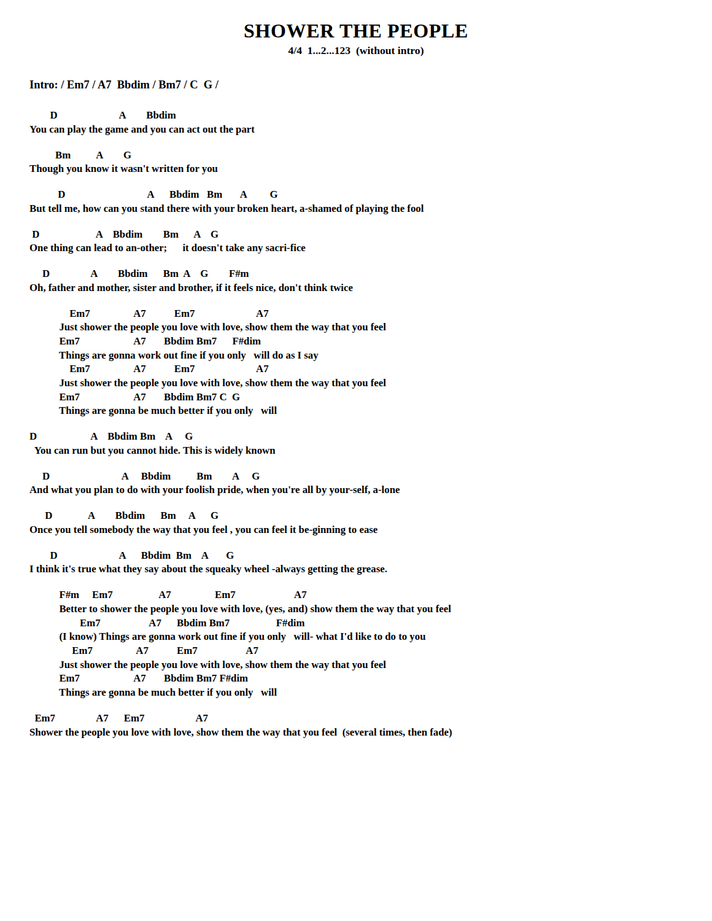SHOWER THE PEOPLE
4/4 1...2...123 (without intro)
Intro: / Em7 / A7 Bbdim / Bm7 / C G /
        D                        A        Bbdim
You can play the game and you can act out the part
          Bm          A        G
Though you know it wasn't written for you
           D                                A      Bbdim   Bm       A         G
But tell me, how can you stand there with your broken heart, a-shamed of playing the fool
 D                      A    Bbdim        Bm      A    G
One thing can lead to an-other;      it doesn't take any sacri-fice
     D                A        Bbdim      Bm  A    G        F#m
Oh, father and mother, sister and brother, if it feels nice, don't think twice
      Em7                 A7           Em7                        A7
  Just shower the people you love with love, show them the way that you feel
  Em7                     A7       Bbdim Bm7      F#dim
  Things are gonna work out fine if you only   will do as I say
      Em7                 A7           Em7                        A7
  Just shower the people you love with love, show them the way that you feel
  Em7                     A7       Bbdim Bm7 C  G
  Things are gonna be much better if you only   will
D                     A    Bbdim Bm    A     G
  You can run but you cannot hide. This is widely known
     D                            A     Bbdim          Bm        A     G
And what you plan to do with your foolish pride, when you're all by your-self, a-lone
      D              A        Bbdim      Bm     A      G
Once you tell somebody the way that you feel , you can feel it be-ginning to ease
        D                        A      Bbdim  Bm    A       G
I think it's true what they say about the squeaky wheel -always getting the grease.
  F#m     Em7                  A7                 Em7                       A7
  Better to shower the people you love with love, (yes, and) show them the way that you feel
          Em7                   A7      Bbdim Bm7                  F#dim
  (I know) Things are gonna work out fine if you only   will- what I'd like to do to you
       Em7                 A7           Em7                   A7
  Just shower the people you love with love, show them the way that you feel
  Em7                     A7       Bbdim Bm7 F#dim
  Things are gonna be much better if you only   will
  Em7                A7      Em7                    A7
Shower the people you love with love, show them the way that you feel  (several times, then fade)